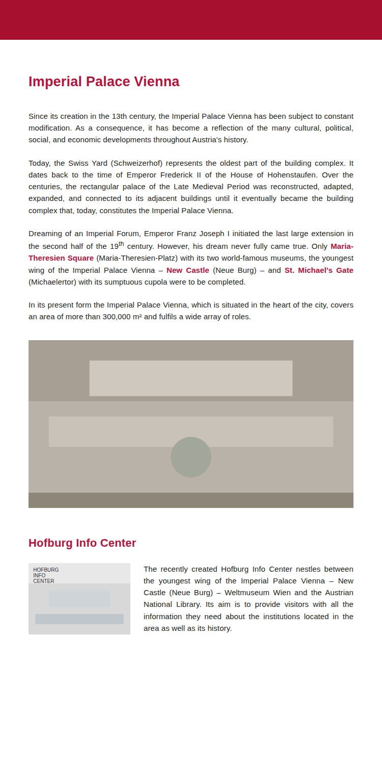Imperial Palace Vienna
Since its creation in the 13th century, the Imperial Palace Vienna has been subject to constant modification. As a consequence, it has become a reflection of the many cultural, political, social, and economic developments throughout Austria's history.
Today, the Swiss Yard (Schweizerhof) represents the oldest part of the building complex. It dates back to the time of Emperor Frederick II of the House of Hohenstaufen. Over the centuries, the rectangular palace of the Late Medieval Period was reconstructed, adapted, expanded, and connected to its adjacent buildings until it eventually became the building complex that, today, constitutes the Imperial Palace Vienna.
Dreaming of an Imperial Forum, Emperor Franz Joseph I initiated the last large extension in the second half of the 19th century. However, his dream never fully came true. Only Maria-Theresien Square (Maria-Theresien-Platz) with its two world-famous museums, the youngest wing of the Imperial Palace Vienna – New Castle (Neue Burg) – and St. Michael's Gate (Michaelertor) with its sumptuous cupola were to be completed.
In its present form the Imperial Palace Vienna, which is situated in the heart of the city, covers an area of more than 300,000 m² and fulfils a wide array of roles.
Hofburg Info Center
The recently created Hofburg Info Center nestles between the youngest wing of the Imperial Palace Vienna – New Castle (Neue Burg) – Weltmuseum Wien and the Austrian National Library. Its aim is to provide visitors with all the information they need about the institutions located in the area as well as its history.